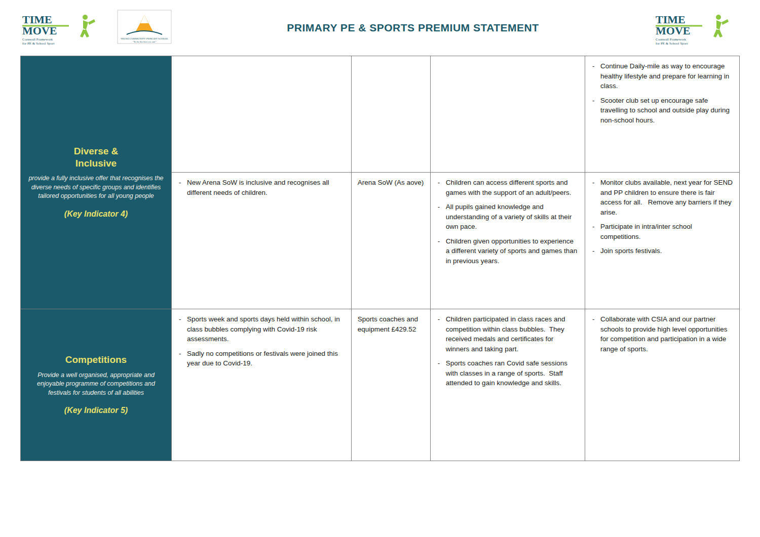TIME MOVE Cornwall Framework for PE & School Sport
TRURO COMMUNITY PRIMARY SCHOOL "To be the best we can"
PRIMARY PE & SPORTS PREMIUM STATEMENT
TIME MOVE Cornwall Framework for PE & School Sport
| Diverse & Inclusive provide a fully inclusive offer that recognises the diverse needs of specific groups and identifies tailored opportunities for all young people (Key Indicator 4) | | | | Continue Daily-mile as way to encourage healthy lifestyle and prepare for learning in class. Scooter club set up encourage safe travelling to school and outside play during non-school hours. |
| New Arena SoW is inclusive and recognises all different needs of children. | Arena SoW (As aove) | Children can access different sports and games with the support of an adult/peers. All pupils gained knowledge and understanding of a variety of skills at their own pace. Children given opportunities to experience a different variety of sports and games than in previous years. | Monitor clubs available, next year for SEND and PP children to ensure there is fair access for all. Remove any barriers if they arise. Participate in intra/inter school competitions. Join sports festivals. |
| Competitions Provide a well organised, appropriate and enjoyable programme of competitions and festivals for students of all abilities (Key Indicator 5) | Sports week and sports days held within school, in class bubbles complying with Covid-19 risk assessments. Sadly no competitions or festivals were joined this year due to Covid-19. | Sports coaches and equipment £429.52 | Children participated in class races and competition within class bubbles. They received medals and certificates for winners and taking part. Sports coaches ran Covid safe sessions with classes in a range of sports. Staff attended to gain knowledge and skills. | Collaborate with CSIA and our partner schools to provide high level opportunities for competition and participation in a wide range of sports. |